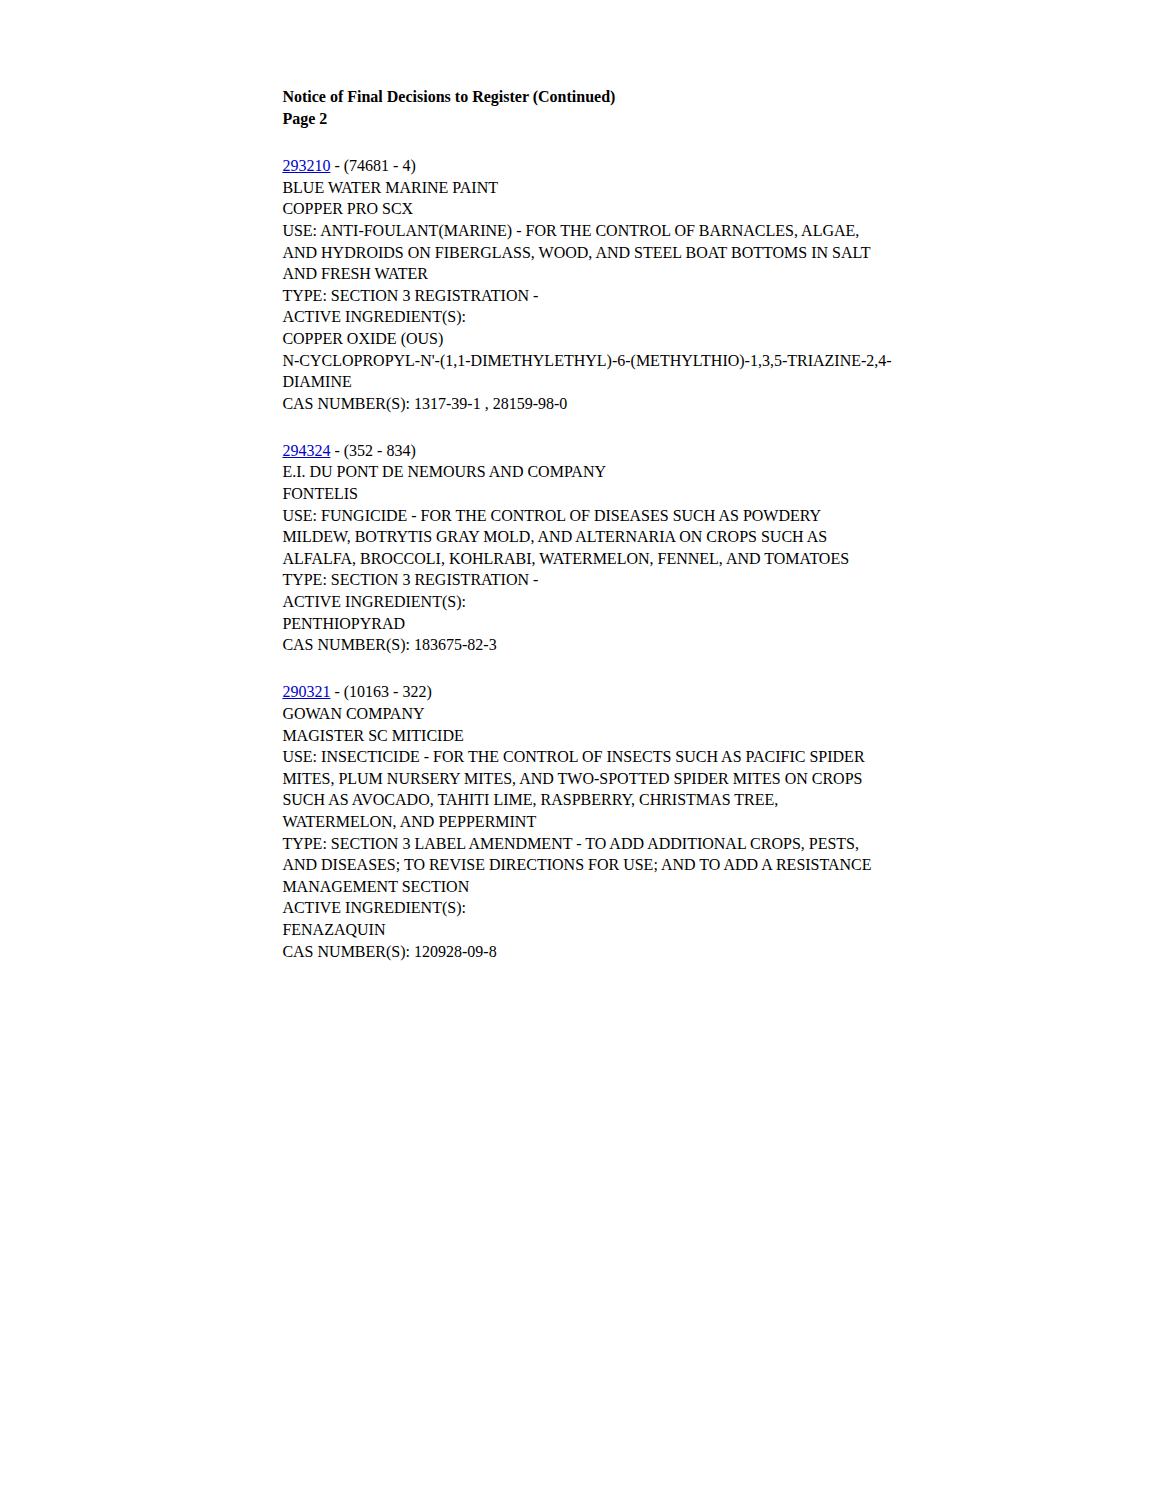Notice of Final Decisions to Register (Continued)
Page 2
293210 - (74681 - 4)
BLUE WATER MARINE PAINT
COPPER PRO SCX
USE: ANTI-FOULANT(MARINE) - FOR THE CONTROL OF BARNACLES, ALGAE, AND HYDROIDS ON FIBERGLASS, WOOD, AND STEEL BOAT BOTTOMS IN SALT AND FRESH WATER
TYPE: SECTION 3 REGISTRATION -
ACTIVE INGREDIENT(S):
COPPER OXIDE (OUS)
N-CYCLOPROPYL-N'-(1,1-DIMETHYLETHYL)-6-(METHYLTHIO)-1,3,5-TRIAZINE-2,4-DIAMINE
CAS NUMBER(S): 1317-39-1 , 28159-98-0
294324 - (352 - 834)
E.I. DU PONT DE NEMOURS AND COMPANY
FONTELIS
USE: FUNGICIDE - FOR THE CONTROL OF DISEASES SUCH AS POWDERY MILDEW, BOTRYTIS GRAY MOLD, AND ALTERNARIA ON CROPS SUCH AS ALFALFA, BROCCOLI, KOHLRABI, WATERMELON, FENNEL, AND TOMATOES
TYPE: SECTION 3 REGISTRATION -
ACTIVE INGREDIENT(S):
PENTHIOPYRAD
CAS NUMBER(S): 183675-82-3
290321 - (10163 - 322)
GOWAN COMPANY
MAGISTER SC MITICIDE
USE: INSECTICIDE - FOR THE CONTROL OF INSECTS SUCH AS PACIFIC SPIDER MITES, PLUM NURSERY MITES, AND TWO-SPOTTED SPIDER MITES ON CROPS SUCH AS AVOCADO, TAHITI LIME, RASPBERRY, CHRISTMAS TREE, WATERMELON, AND PEPPERMINT
TYPE: SECTION 3 LABEL AMENDMENT - TO ADD ADDITIONAL CROPS, PESTS, AND DISEASES; TO REVISE DIRECTIONS FOR USE; AND TO ADD A RESISTANCE MANAGEMENT SECTION
ACTIVE INGREDIENT(S):
FENAZAQUIN
CAS NUMBER(S): 120928-09-8